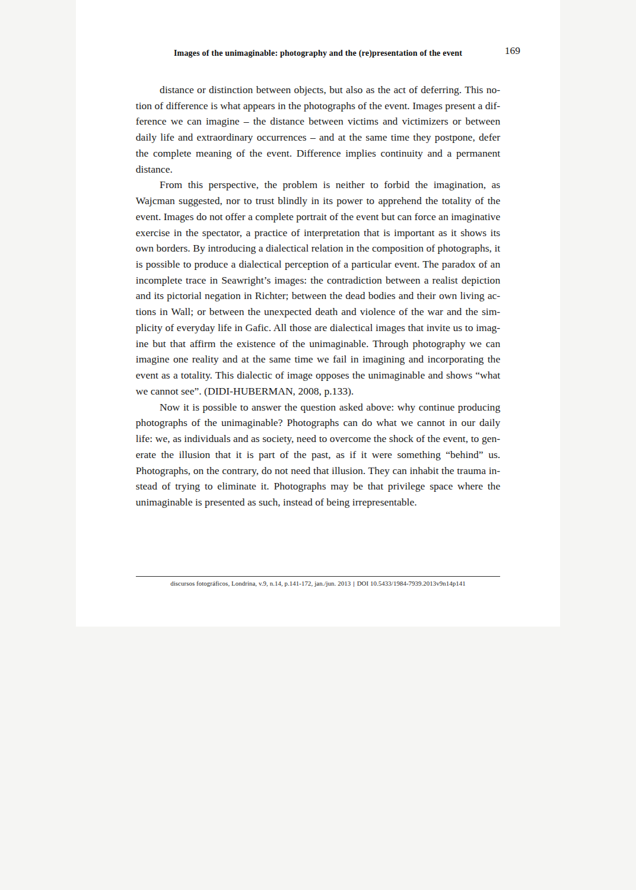Images of the unimaginable: photography and the (re)presentation of the event 169
distance or distinction between objects, but also as the act of deferring. This notion of difference is what appears in the photographs of the event. Images present a difference we can imagine – the distance between victims and victimizers or between daily life and extraordinary occurrences – and at the same time they postpone, defer the complete meaning of the event. Difference implies continuity and a permanent distance.
From this perspective, the problem is neither to forbid the imagination, as Wajcman suggested, nor to trust blindly in its power to apprehend the totality of the event. Images do not offer a complete portrait of the event but can force an imaginative exercise in the spectator, a practice of interpretation that is important as it shows its own borders. By introducing a dialectical relation in the composition of photographs, it is possible to produce a dialectical perception of a particular event. The paradox of an incomplete trace in Seawright’s images: the contradiction between a realist depiction and its pictorial negation in Richter; between the dead bodies and their own living actions in Wall; or between the unexpected death and violence of the war and the simplicity of everyday life in Gafic. All those are dialectical images that invite us to imagine but that affirm the existence of the unimaginable. Through photography we can imagine one reality and at the same time we fail in imagining and incorporating the event as a totality. This dialectic of image opposes the unimaginable and shows “what we cannot see”. (DIDI-HUBERMAN, 2008, p.133).
Now it is possible to answer the question asked above: why continue producing photographs of the unimaginable? Photographs can do what we cannot in our daily life: we, as individuals and as society, need to overcome the shock of the event, to generate the illusion that it is part of the past, as if it were something “behind” us. Photographs, on the contrary, do not need that illusion. They can inhabit the trauma instead of trying to eliminate it. Photographs may be that privilege space where the unimaginable is presented as such, instead of being irrepresentable.
discursos fotográficos, Londrina, v.9, n.14, p.141-172, jan./jun. 2013|DOI 10.5433/1984-7939.2013v9n14p141